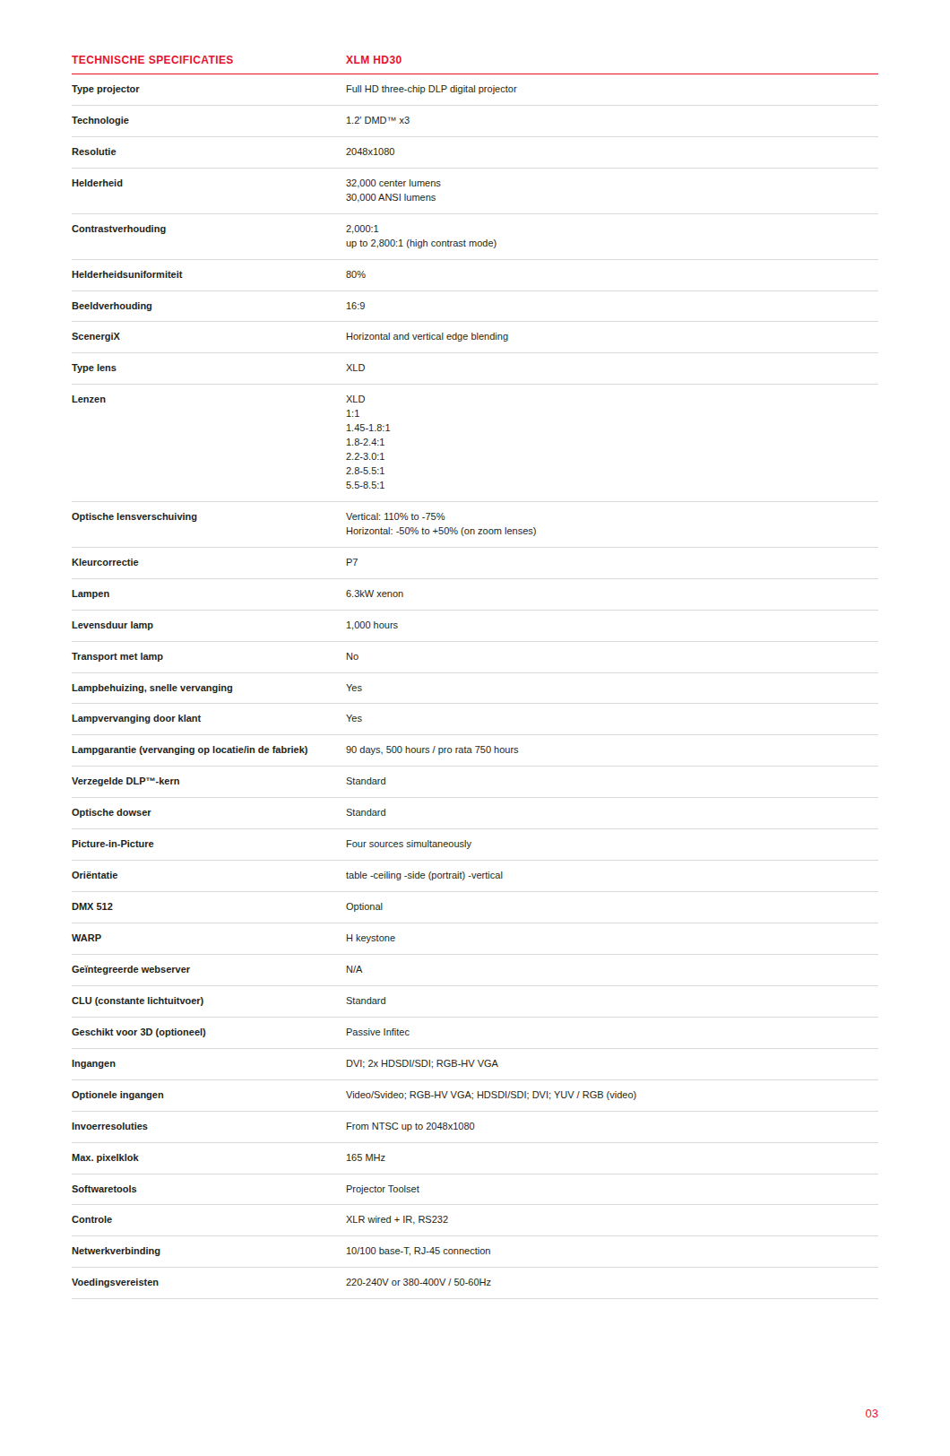| TECHNISCHE SPECIFICATIES | XLM HD30 |
| --- | --- |
| Type projector | Full HD three-chip DLP digital projector |
| Technologie | 1.2' DMD™ x3 |
| Resolutie | 2048x1080 |
| Helderheid | 32,000 center lumens 30,000 ANSI lumens |
| Contrastverhouding | 2,000:1 up to 2,800:1 (high contrast mode) |
| Helderheidsuniformiteit | 80% |
| Beeldverhouding | 16:9 |
| ScenergiX | Horizontal and vertical edge blending |
| Type lens | XLD |
| Lenzen | XLD 1:1 1.45-1.8:1 1.8-2.4:1 2.2-3.0:1 2.8-5.5:1 5.5-8.5:1 |
| Optische lensverschuiving | Vertical: 110% to -75% Horizontal: -50% to +50% (on zoom lenses) |
| Kleurcorrectie | P7 |
| Lampen | 6.3kW xenon |
| Levensduur lamp | 1,000 hours |
| Transport met lamp | No |
| Lampbehuizing, snelle vervanging | Yes |
| Lampvervanging door klant | Yes |
| Lampgarantie (vervanging op locatie/in de fabriek) | 90 days, 500 hours / pro rata 750 hours |
| Verzegelde DLP™-kern | Standard |
| Optische dowser | Standard |
| Picture-in-Picture | Four sources simultaneously |
| Oriëntatie | table -ceiling -side (portrait) -vertical |
| DMX 512 | Optional |
| WARP | H keystone |
| Geïntegreerde webserver | N/A |
| CLU (constante lichtuitvoer) | Standard |
| Geschikt voor 3D (optioneel) | Passive Infitec |
| Ingangen | DVI; 2x HDSDI/SDI; RGB-HV VGA |
| Optionele ingangen | Video/Svideo; RGB-HV VGA; HDSDI/SDI; DVI; YUV / RGB (video) |
| Invoerresoluties | From NTSC up to 2048x1080 |
| Max. pixelklok | 165 MHz |
| Softwaretools | Projector Toolset |
| Controle | XLR wired + IR, RS232 |
| Netwerkverbinding | 10/100 base-T, RJ-45 connection |
| Voedingsvereisten | 220-240V or 380-400V / 50-60Hz |
03